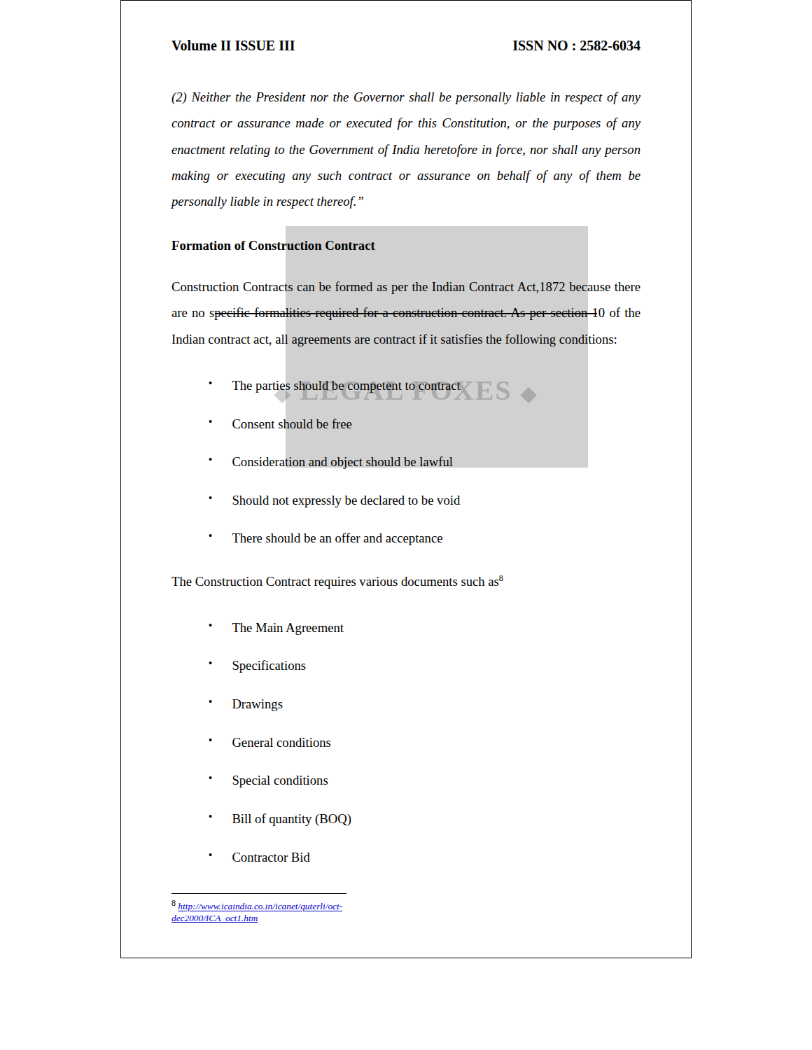◆ LEGAL FOXES ◆
Volume II ISSUE III ISSN NO : 2582-6034
(2) Neither the President nor the Governor shall be personally liable in respect of any contract or assurance made or executed for this Constitution, or the purposes of any enactment relating to the Government of India heretofore in force, nor shall any person making or executing any such contract or assurance on behalf of any of them be personally liable in respect thereof.”
Formation of Construction Contract
Construction Contracts can be formed as per the Indian Contract Act,1872 because there are no specific formalities required for a construction contract. As per section 10 of the Indian contract act, all agreements are contract if it satisfies the following conditions:
The parties should be competent to contract
Consent should be free
Consideration and object should be lawful
Should not expressly be declared to be void
There should be an offer and acceptance
The Construction Contract requires various documents such as8
The Main Agreement
Specifications
Drawings
General conditions
Special conditions
Bill of quantity (BOQ)
Contractor Bid
8 http://www.icaindia.co.in/icanet/quterli/oct-dec2000/ICA_oct1.htm